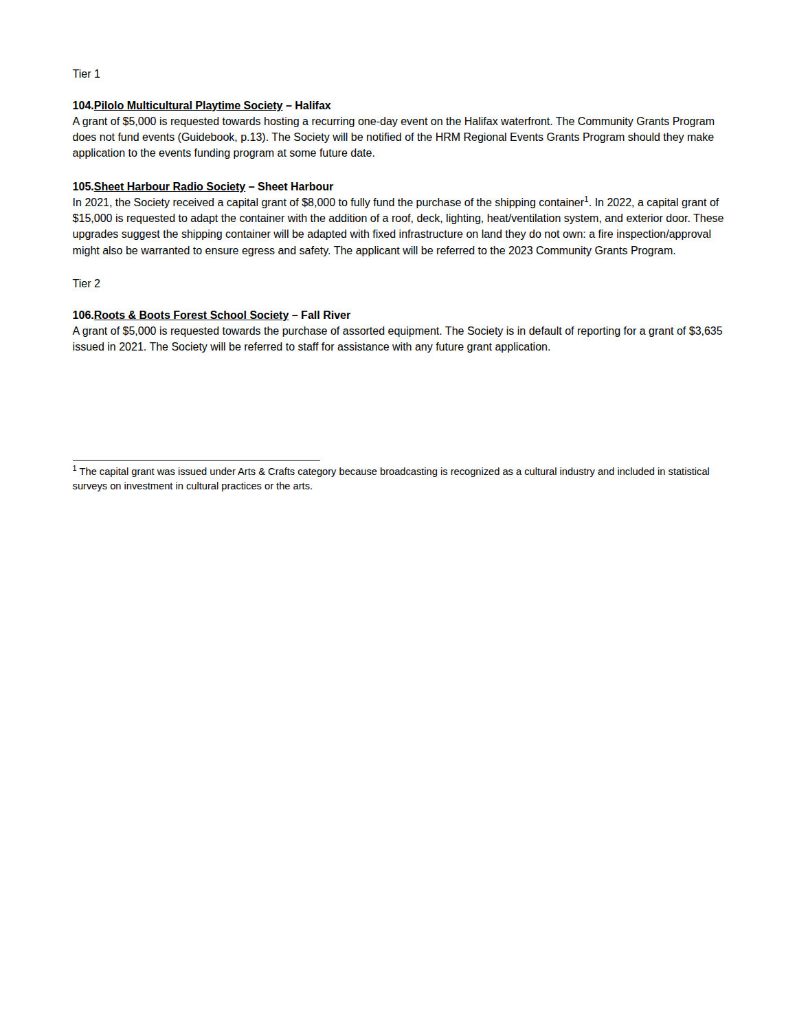Tier 1
104.Pilolo Multicultural Playtime Society – Halifax
A grant of $5,000 is requested towards hosting a recurring one-day event on the Halifax waterfront. The Community Grants Program does not fund events (Guidebook, p.13). The Society will be notified of the HRM Regional Events Grants Program should they make application to the events funding program at some future date.
105.Sheet Harbour Radio Society – Sheet Harbour
In 2021, the Society received a capital grant of $8,000 to fully fund the purchase of the shipping container1. In 2022, a capital grant of $15,000 is requested to adapt the container with the addition of a roof, deck, lighting, heat/ventilation system, and exterior door. These upgrades suggest the shipping container will be adapted with fixed infrastructure on land they do not own: a fire inspection/approval might also be warranted to ensure egress and safety. The applicant will be referred to the 2023 Community Grants Program.
Tier 2
106.Roots & Boots Forest School Society – Fall River
A grant of $5,000 is requested towards the purchase of assorted equipment. The Society is in default of reporting for a grant of $3,635 issued in 2021. The Society will be referred to staff for assistance with any future grant application.
1 The capital grant was issued under Arts & Crafts category because broadcasting is recognized as a cultural industry and included in statistical surveys on investment in cultural practices or the arts.